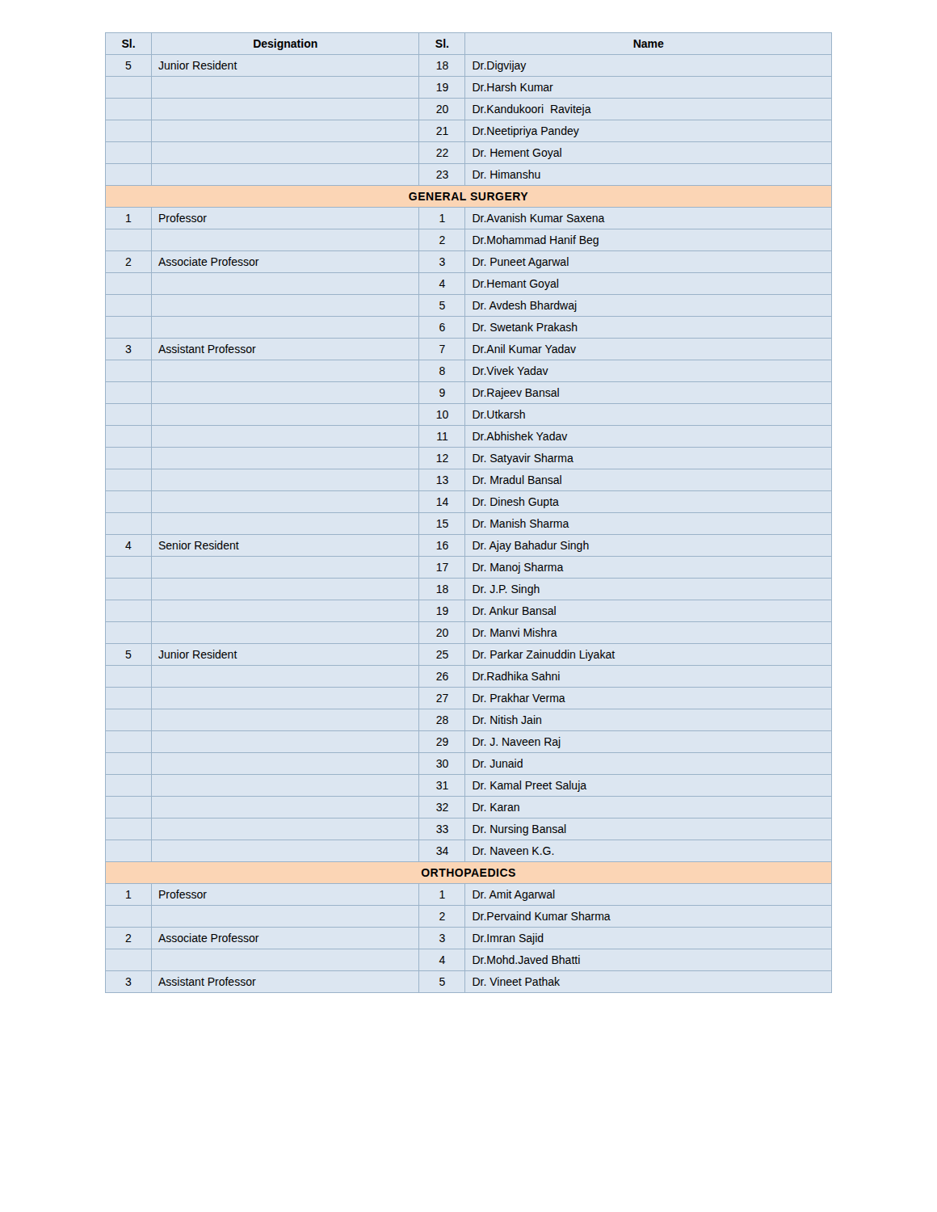| Sl. | Designation | Sl. | Name |
| --- | --- | --- | --- |
| 5 | Junior Resident | 18 | Dr.Digvijay |
| | | 19 | Dr.Harsh Kumar |
| | | 20 | Dr.Kandukoori Raviteja |
| | | 21 | Dr.Neetipriya Pandey |
| | | 22 | Dr. Hement Goyal |
| | | 23 | Dr. Himanshu |
| GENERAL SURGERY |
| 1 | Professor | 1 | Dr.Avanish Kumar Saxena |
| | | 2 | Dr.Mohammad Hanif Beg |
| 2 | Associate Professor | 3 | Dr. Puneet Agarwal |
| | | 4 | Dr.Hemant Goyal |
| | | 5 | Dr. Avdesh Bhardwaj |
| | | 6 | Dr. Swetank Prakash |
| 3 | Assistant Professor | 7 | Dr.Anil Kumar Yadav |
| | | 8 | Dr.Vivek Yadav |
| | | 9 | Dr.Rajeev Bansal |
| | | 10 | Dr.Utkarsh |
| | | 11 | Dr.Abhishek Yadav |
| | | 12 | Dr. Satyavir Sharma |
| | | 13 | Dr. Mradul Bansal |
| | | 14 | Dr. Dinesh Gupta |
| | | 15 | Dr. Manish Sharma |
| 4 | Senior Resident | 16 | Dr. Ajay Bahadur Singh |
| | | 17 | Dr. Manoj Sharma |
| | | 18 | Dr. J.P. Singh |
| | | 19 | Dr. Ankur Bansal |
| | | 20 | Dr. Manvi Mishra |
| 5 | Junior Resident | 25 | Dr. Parkar Zainuddin Liyakat |
| | | 26 | Dr.Radhika Sahni |
| | | 27 | Dr. Prakhar Verma |
| | | 28 | Dr. Nitish Jain |
| | | 29 | Dr. J. Naveen Raj |
| | | 30 | Dr. Junaid |
| | | 31 | Dr. Kamal Preet Saluja |
| | | 32 | Dr. Karan |
| | | 33 | Dr. Nursing Bansal |
| | | 34 | Dr. Naveen K.G. |
| ORTHOPAEDICS |
| 1 | Professor | 1 | Dr. Amit Agarwal |
| | | 2 | Dr.Pervaind Kumar Sharma |
| 2 | Associate Professor | 3 | Dr.Imran Sajid |
| | | 4 | Dr.Mohd.Javed Bhatti |
| 3 | Assistant Professor | 5 | Dr. Vineet Pathak |